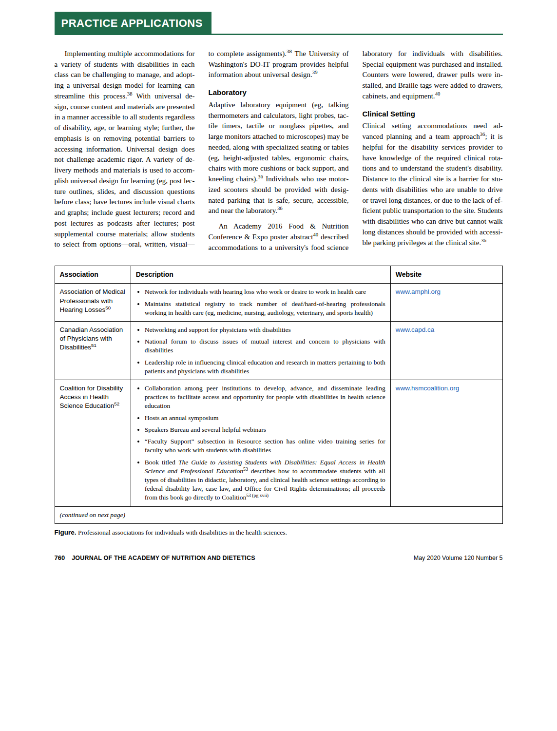Practice Applications
Implementing multiple accommodations for a variety of students with disabilities in each class can be challenging to manage, and adopting a universal design model for learning can streamline this process.38 With universal design, course content and materials are presented in a manner accessible to all students regardless of disability, age, or learning style; further, the emphasis is on removing potential barriers to accessing information. Universal design does not challenge academic rigor. A variety of delivery methods and materials is used to accomplish universal design for learning (eg, post lecture outlines, slides, and discussion questions before class; have lectures include visual charts and graphs; include guest lecturers; record and post lectures as podcasts after lectures; post supplemental course materials; allow students to select from options—oral, written, visual—to complete assignments).38 The University of Washington's DO-IT program provides helpful information about universal design.39
Laboratory
Adaptive laboratory equipment (eg, talking thermometers and calculators, light probes, tactile timers, tactile or nonglass pipettes, and large monitors attached to microscopes) may be needed, along with specialized seating or tables (eg, height-adjusted tables, ergonomic chairs, chairs with more cushions or back support, and kneeling chairs).36 Individuals who use motorized scooters should be provided with designated parking that is safe, secure, accessible, and near the laboratory.36
An Academy 2016 Food & Nutrition Conference & Expo poster abstract40 described accommodations to a university's food science laboratory for individuals with disabilities. Special equipment was purchased and installed. Counters were lowered, drawer pulls were installed, and Braille tags were added to drawers, cabinets, and equipment.40
Clinical Setting
Clinical setting accommodations need advanced planning and a team approach36; it is helpful for the disability services provider to have knowledge of the required clinical rotations and to understand the student's disability. Distance to the clinical site is a barrier for students with disabilities who are unable to drive or travel long distances, or due to the lack of efficient public transportation to the site. Students with disabilities who can drive but cannot walk long distances should be provided with accessible parking privileges at the clinical site.36
| Association | Description | Website |
| --- | --- | --- |
| Association of Medical Professionals with Hearing Losses 50 | Network for individuals with hearing loss who work or desire to work in health care Maintains statistical registry to track number of deaf/hard-of-hearing professionals working in health care (eg, medicine, nursing, audiology, veterinary, and sports health) | www.amphl.org |
| Canadian Association of Physicians with Disabilities 51 | Networking and support for physicians with disabilities National forum to discuss issues of mutual interest and concern to physicians with disabilities Leadership role in influencing clinical education and research in matters pertaining to both patients and physicians with disabilities | www.capd.ca |
| Coalition for Disability Access in Health Science Education 52 | Collaboration among peer institutions to develop, advance, and disseminate leading practices to facilitate access and opportunity for people with disabilities in health science education Hosts an annual symposium Speakers Bureau and several helpful webinars “Faculty Support” subsection in Resource section has online video training series for faculty who work with students with disabilities Book titled The Guide to Assisting Students with Disabilities: Equal Access in Health Science and Professional Education 53 describes how to accommodate students with all types of disabilities in didactic, laboratory, and clinical health science settings according to federal disability law, case law, and Office for Civil Rights determinations; all proceeds from this book go directly to Coalition 53 (pg xvii) | www.hsmcoalition.org |
| (continued on next page) |
Figure. Professional associations for individuals with disabilities in the health sciences.
760 JOURNAL OF THE ACADEMY OF NUTRITION AND DIETETICS May 2020 Volume 120 Number 5